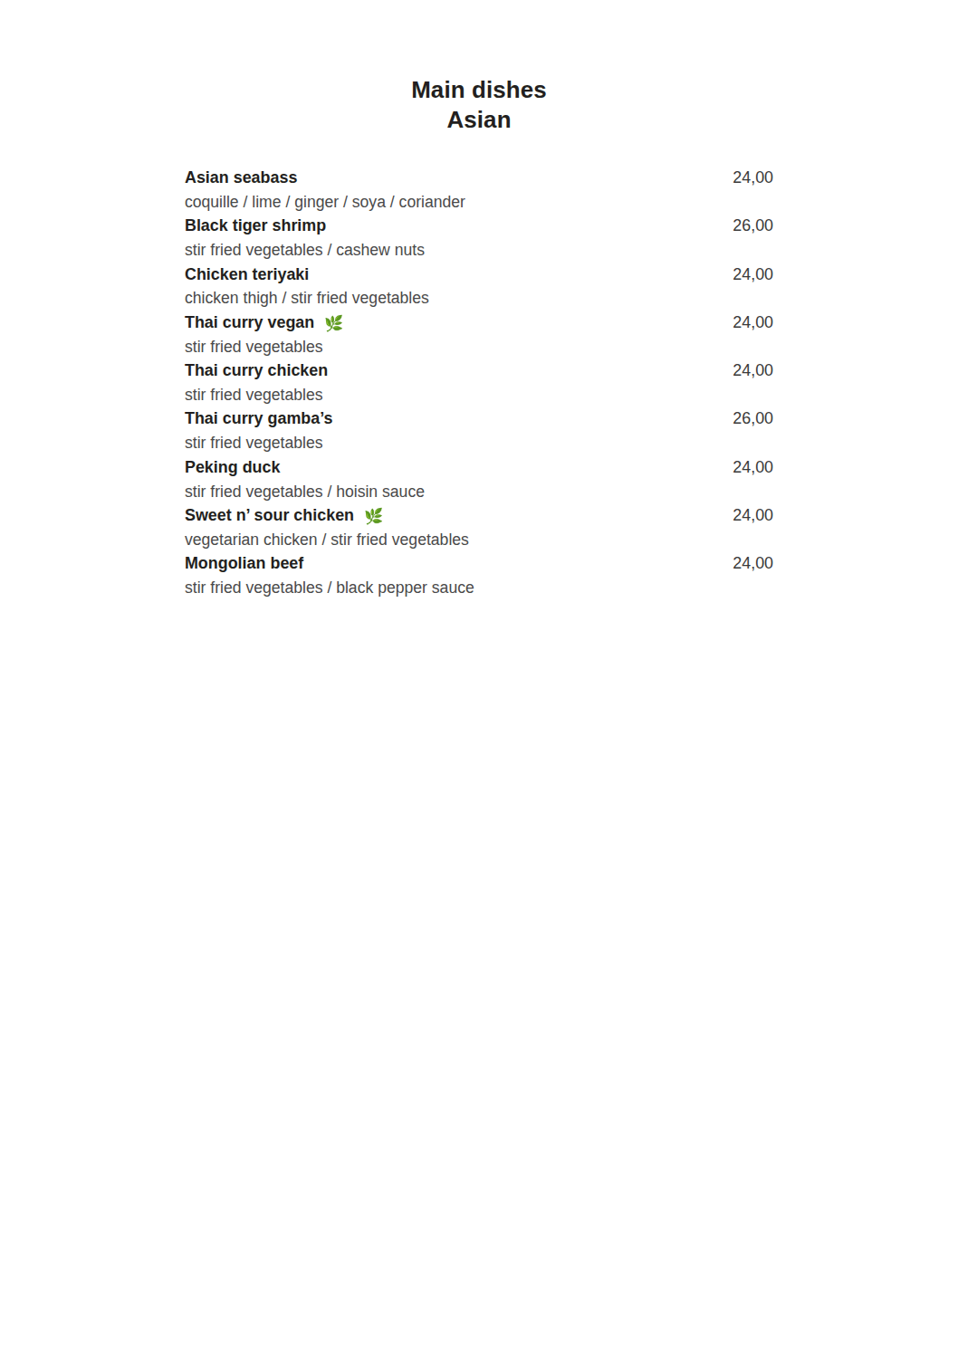Main dishes Asian
Asian seabass 24,00
coquille / lime / ginger / soya / coriander
Black tiger shrimp 26,00
stir fried vegetables / cashew nuts
Chicken teriyaki 24,00
chicken thigh / stir fried vegetables
Thai curry vegan 🌿 24,00
stir fried vegetables
Thai curry chicken 24,00
stir fried vegetables
Thai curry gamba’s 26,00
stir fried vegetables
Peking duck 24,00
stir fried vegetables / hoisin sauce
Sweet n’ sour chicken 🌿 24,00
vegetarian chicken / stir fried vegetables
Mongolian beef 24,00
stir fried vegetables / black pepper sauce